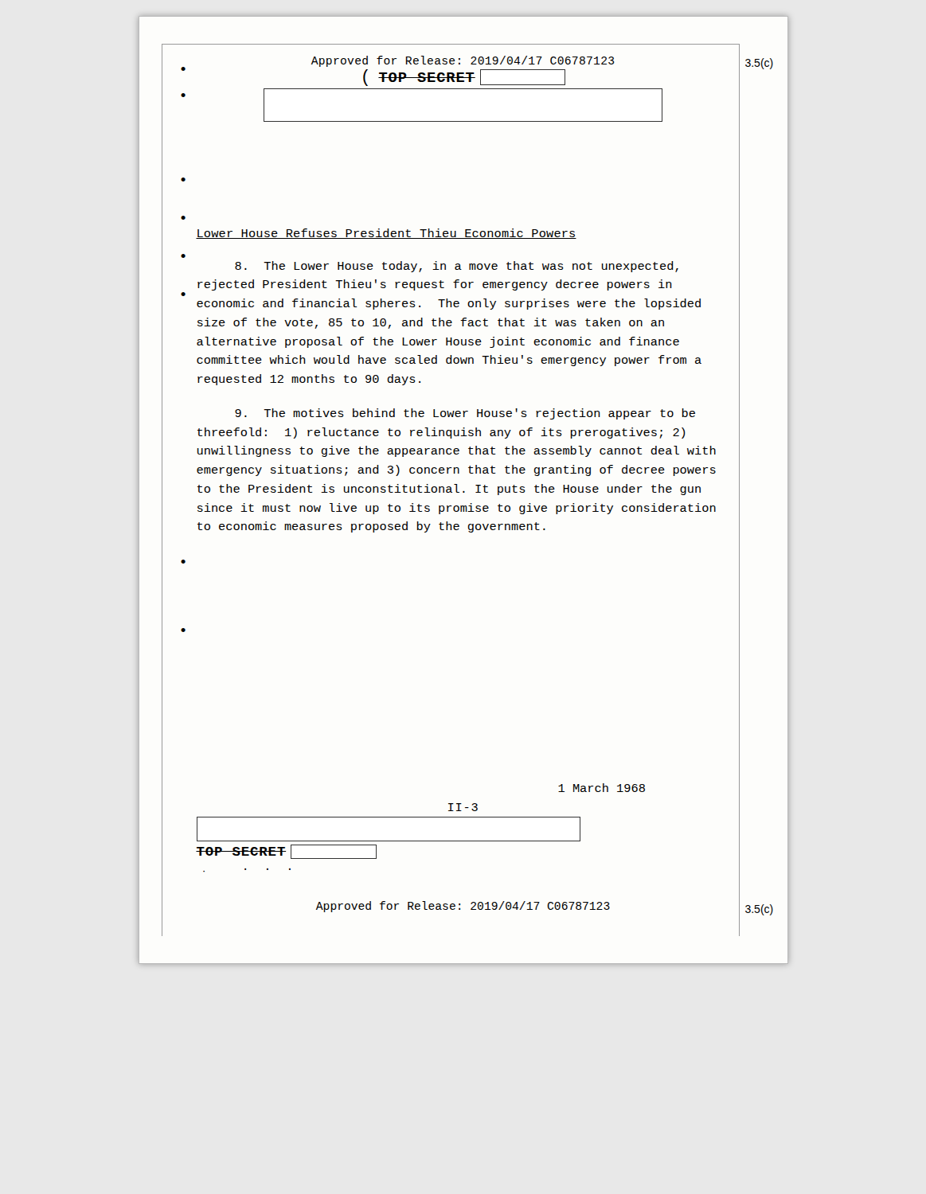3.5(c)
3.5(c)
•
•
•
•
•
•
•
•
Approved for Release: 2019/04/17 C06787123
( TOP SECRET
Lower House Refuses President Thieu Economic Powers
8. The Lower House today, in a move that was not unexpected, rejected President Thieu's request for emergency decree powers in economic and financial spheres. The only surprises were the lopsided size of the vote, 85 to 10, and the fact that it was taken on an alternative proposal of the Lower House joint economic and finance committee which would have scaled down Thieu's emergency power from a requested 12 months to 90 days.
9. The motives behind the Lower House's rejection appear to be threefold: 1) reluctance to relinquish any of its prerogatives; 2) unwillingness to give the appearance that the assembly cannot deal with emergency situations; and 3) concern that the granting of decree powers to the President is unconstitutional. It puts the House under the gun since it must now live up to its promise to give priority consideration to economic measures proposed by the government.
1 March 1968
II-3
TOP SECRET
̣ . . .
Approved for Release: 2019/04/17 C06787123